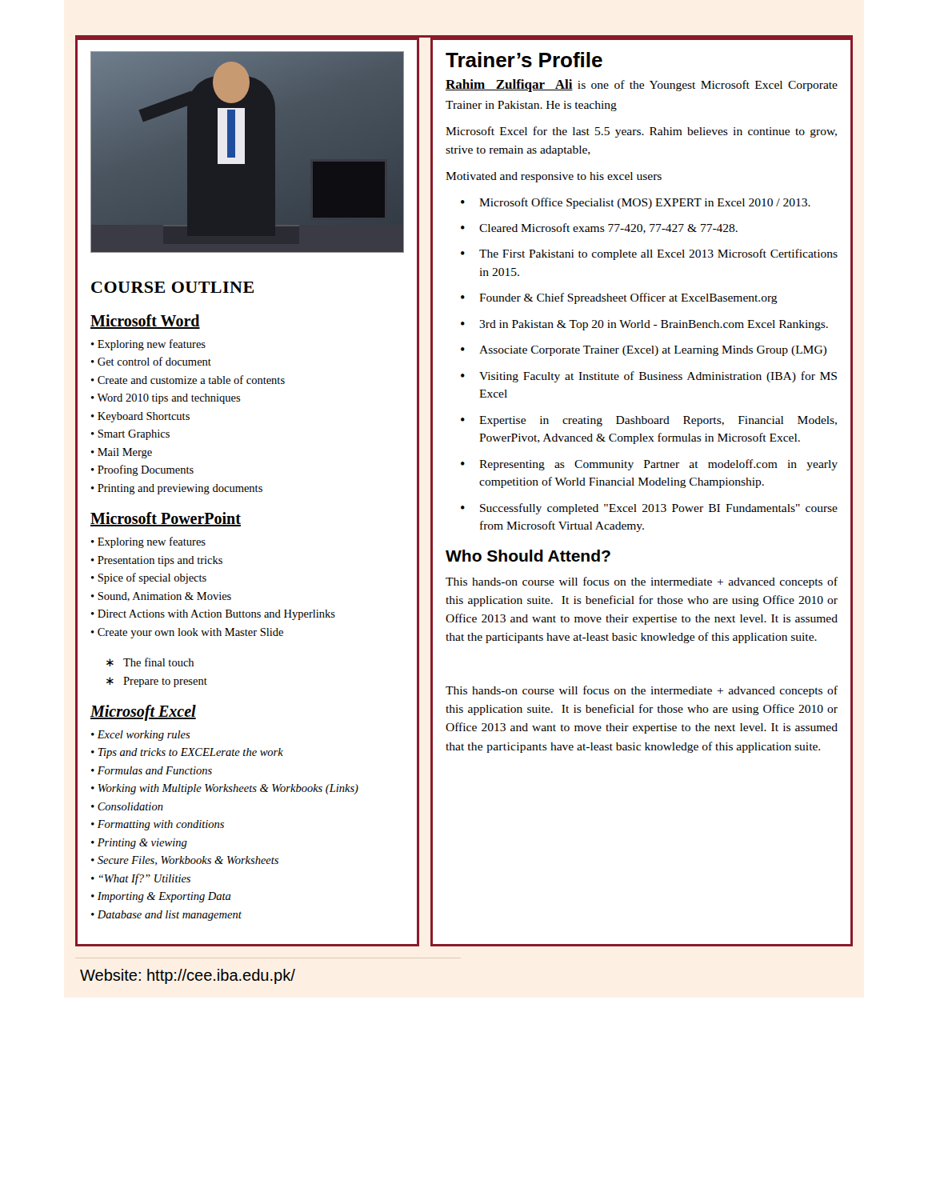COURSE OUTLINE
Microsoft Word
Exploring new features
Get control of document
Create and customize a table of contents
Word 2010 tips and techniques
Keyboard Shortcuts
Smart Graphics
Mail Merge
Proofing Documents
Printing and previewing documents
Microsoft PowerPoint
Exploring new features
Presentation tips and tricks
Spice of special objects
Sound, Animation & Movies
Direct Actions with Action Buttons and Hyperlinks
Create your own look with Master Slide
The final touch
Prepare to present
Microsoft Excel
Excel working rules
Tips and tricks to EXCELerate the work
Formulas and Functions
Working with Multiple Worksheets & Workbooks (Links)
Consolidation
Formatting with conditions
Printing & viewing
Secure Files, Workbooks & Worksheets
“What If?” Utilities
Importing & Exporting Data
Database and list management
Trainer’s Profile
Rahim Zulfiqar Ali is one of the Youngest Microsoft Excel Corporate Trainer in Pakistan. He is teaching
Microsoft Excel for the last 5.5 years. Rahim believes in continue to grow, strive to remain as adaptable,
Motivated and responsive to his excel users
Microsoft Office Specialist (MOS) EXPERT in Excel 2010 / 2013.
Cleared Microsoft exams 77-420, 77-427 & 77-428.
The First Pakistani to complete all Excel 2013 Microsoft Certifications in 2015.
Founder & Chief Spreadsheet Officer at ExcelBasement.org
3rd in Pakistan & Top 20 in World - BrainBench.com Excel Rankings.
Associate Corporate Trainer (Excel) at Learning Minds Group (LMG)
Visiting Faculty at Institute of Business Administration (IBA) for MS Excel
Expertise in creating Dashboard Reports, Financial Models, PowerPivot, Advanced & Complex formulas in Microsoft Excel.
Representing as Community Partner at modeloff.com in yearly competition of World Financial Modeling Championship.
Successfully completed "Excel 2013 Power BI Fundamentals" course from Microsoft Virtual Academy.
Who Should Attend?
This hands-on course will focus on the intermediate + advanced concepts of this application suite. It is beneficial for those who are using Office 2010 or Office 2013 and want to move their expertise to the next level. It is assumed that the participants have at-least basic knowledge of this application suite.
This hands-on course will focus on the intermediate + advanced concepts of this application suite. It is beneficial for those who are using Office 2010 or Office 2013 and want to move their expertise to the next level. It is assumed that the participants have at-least basic knowledge of this application suite.
Website: http://cee.iba.edu.pk/